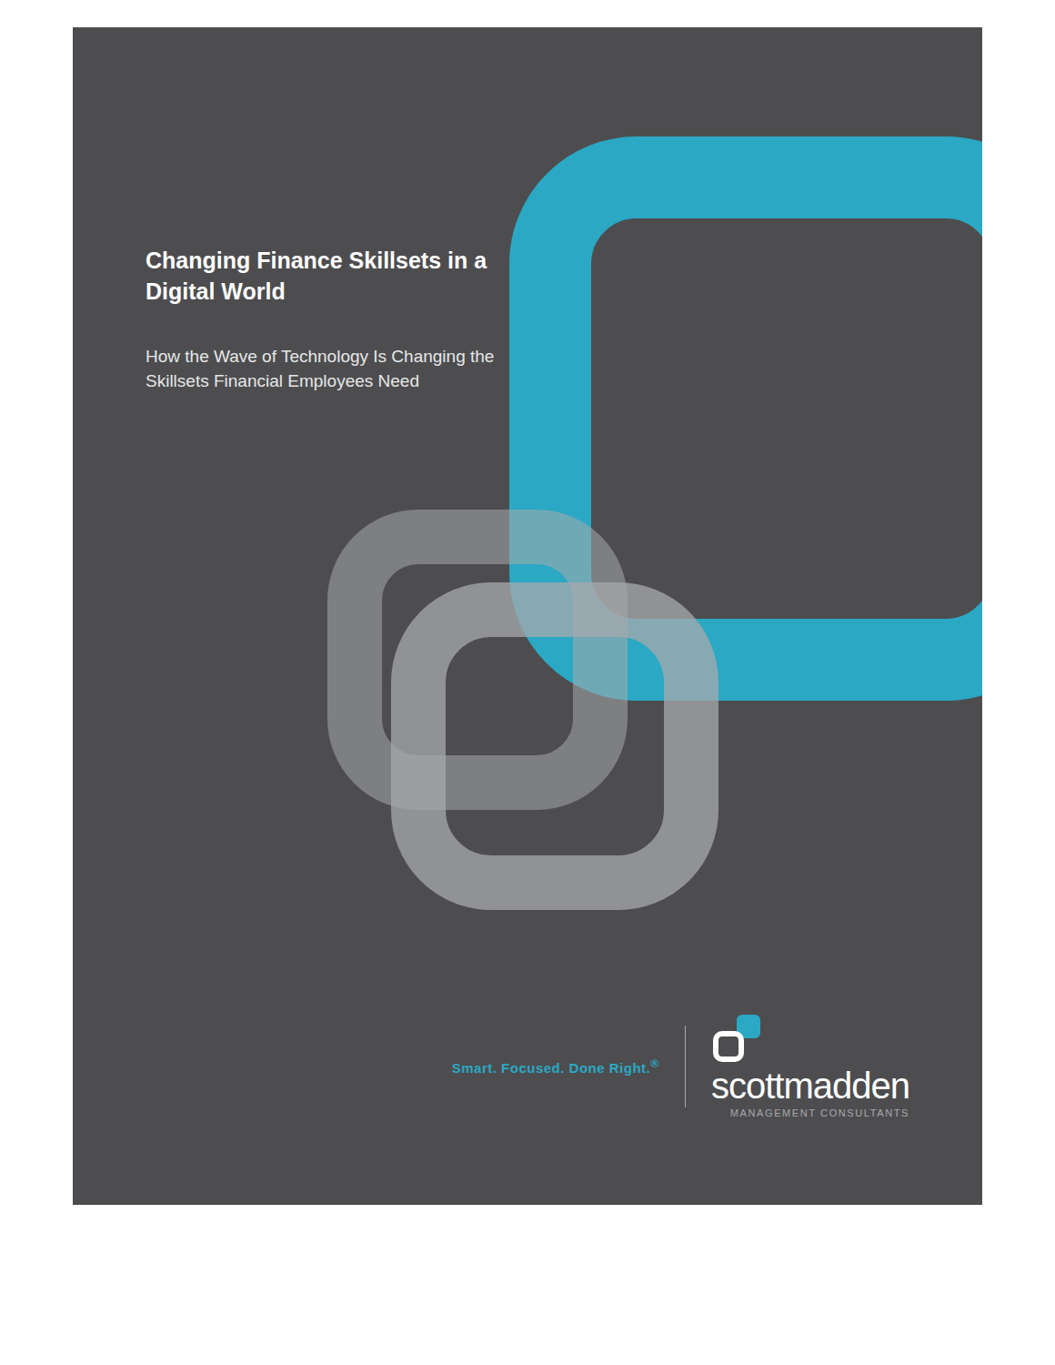Changing Finance Skillsets in a Digital World
How the Wave of Technology Is Changing the Skillsets Financial Employees Need
Smart. Focused. Done Right.®
scottmadden
MANAGEMENT CONSULTANTS